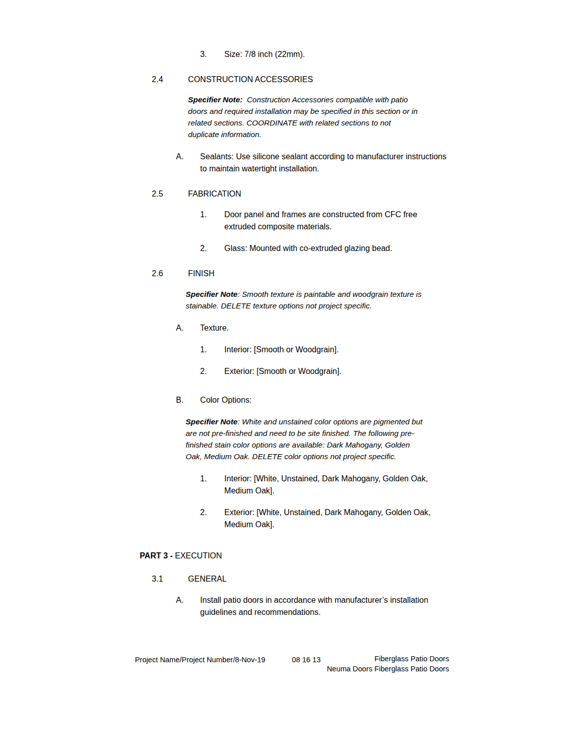3. Size: 7/8 inch (22mm).
2.4 CONSTRUCTION ACCESSORIES
Specifier Note: Construction Accessories compatible with patio doors and required installation may be specified in this section or in related sections. COORDINATE with related sections to not duplicate information.
A. Sealants: Use silicone sealant according to manufacturer instructions to maintain watertight installation.
2.5 FABRICATION
1. Door panel and frames are constructed from CFC free extruded composite materials.
2. Glass: Mounted with co-extruded glazing bead.
2.6 FINISH
Specifier Note: Smooth texture is paintable and woodgrain texture is stainable. DELETE texture options not project specific.
A. Texture.
1. Interior: [Smooth or Woodgrain].
2. Exterior: [Smooth or Woodgrain].
B. Color Options:
Specifier Note: White and unstained color options are pigmented but are not pre-finished and need to be site finished. The following pre-finished stain color options are available: Dark Mahogany, Golden Oak, Medium Oak. DELETE color options not project specific.
1. Interior: [White, Unstained, Dark Mahogany, Golden Oak, Medium Oak].
2. Exterior: [White, Unstained, Dark Mahogany, Golden Oak, Medium Oak].
PART 3 - EXECUTION
3.1 GENERAL
A. Install patio doors in accordance with manufacturer’s installation guidelines and recommendations.
Project Name/Project Number/8-Nov-19
08 16 13
Fiberglass Patio Doors
Neuma Doors Fiberglass Patio Doors